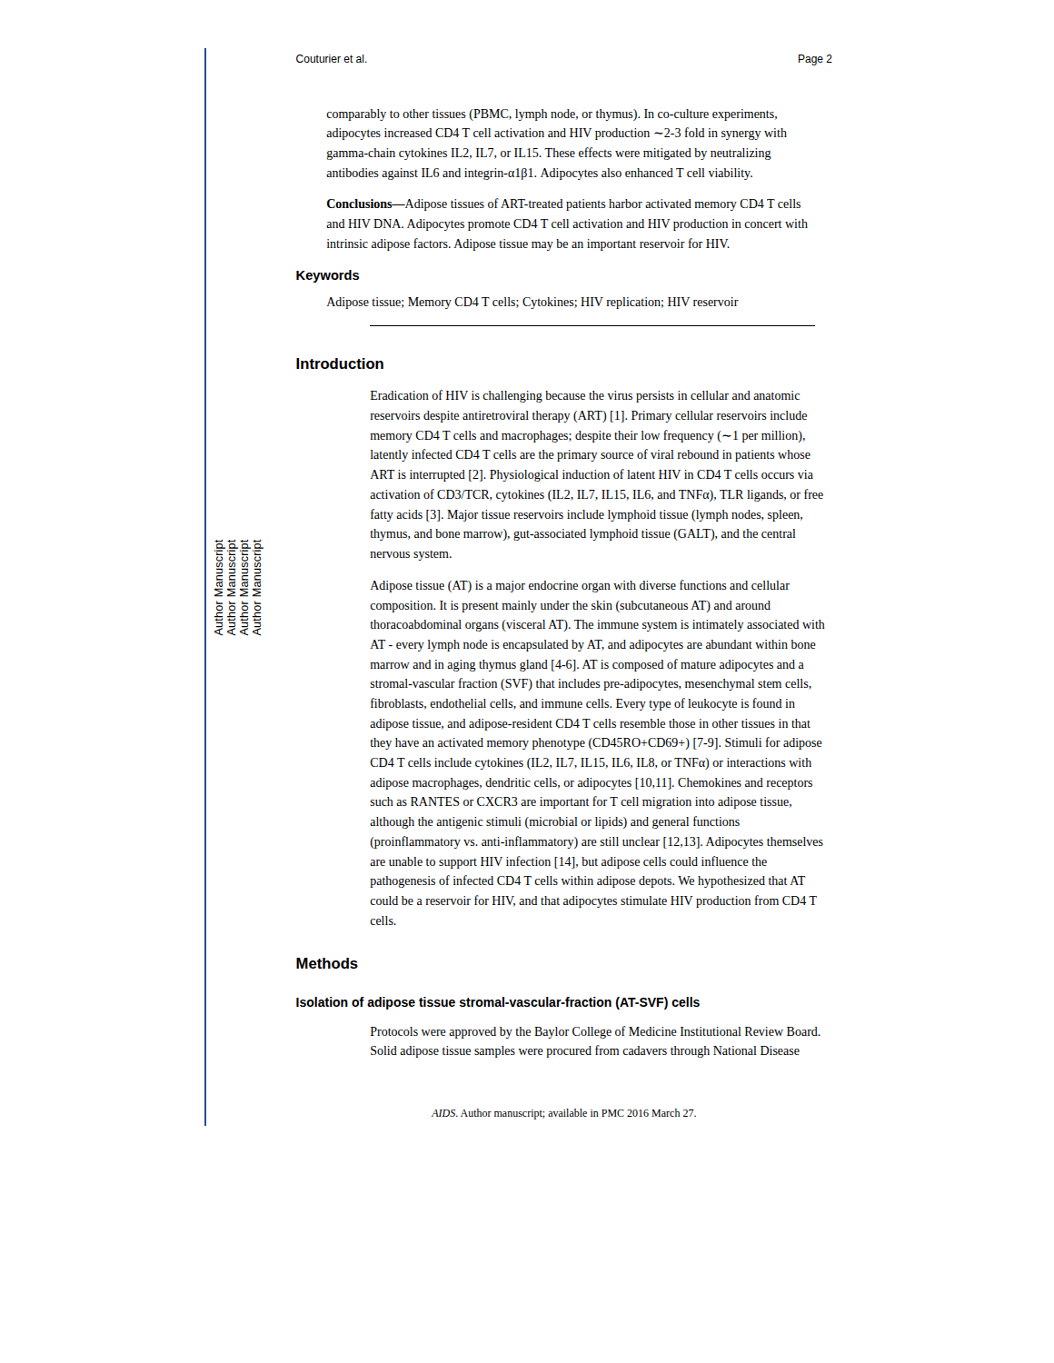Author Manuscript Author Manuscript Author Manuscript Author Manuscript
Couturier et al.
Page 2
comparably to other tissues (PBMC, lymph node, or thymus). In co-culture experiments, adipocytes increased CD4 T cell activation and HIV production ∼2-3 fold in synergy with gamma-chain cytokines IL2, IL7, or IL15. These effects were mitigated by neutralizing antibodies against IL6 and integrin-α1β1. Adipocytes also enhanced T cell viability.
Conclusions—Adipose tissues of ART-treated patients harbor activated memory CD4 T cells and HIV DNA. Adipocytes promote CD4 T cell activation and HIV production in concert with intrinsic adipose factors. Adipose tissue may be an important reservoir for HIV.
Keywords
Adipose tissue; Memory CD4 T cells; Cytokines; HIV replication; HIV reservoir
Introduction
Eradication of HIV is challenging because the virus persists in cellular and anatomic reservoirs despite antiretroviral therapy (ART) [1]. Primary cellular reservoirs include memory CD4 T cells and macrophages; despite their low frequency (∼1 per million), latently infected CD4 T cells are the primary source of viral rebound in patients whose ART is interrupted [2]. Physiological induction of latent HIV in CD4 T cells occurs via activation of CD3/TCR, cytokines (IL2, IL7, IL15, IL6, and TNFα), TLR ligands, or free fatty acids [3]. Major tissue reservoirs include lymphoid tissue (lymph nodes, spleen, thymus, and bone marrow), gut-associated lymphoid tissue (GALT), and the central nervous system.
Adipose tissue (AT) is a major endocrine organ with diverse functions and cellular composition. It is present mainly under the skin (subcutaneous AT) and around thoracoabdominal organs (visceral AT). The immune system is intimately associated with AT - every lymph node is encapsulated by AT, and adipocytes are abundant within bone marrow and in aging thymus gland [4-6]. AT is composed of mature adipocytes and a stromal-vascular fraction (SVF) that includes pre-adipocytes, mesenchymal stem cells, fibroblasts, endothelial cells, and immune cells. Every type of leukocyte is found in adipose tissue, and adipose-resident CD4 T cells resemble those in other tissues in that they have an activated memory phenotype (CD45RO+CD69+) [7-9]. Stimuli for adipose CD4 T cells include cytokines (IL2, IL7, IL15, IL6, IL8, or TNFα) or interactions with adipose macrophages, dendritic cells, or adipocytes [10,11]. Chemokines and receptors such as RANTES or CXCR3 are important for T cell migration into adipose tissue, although the antigenic stimuli (microbial or lipids) and general functions (proinflammatory vs. anti-inflammatory) are still unclear [12,13]. Adipocytes themselves are unable to support HIV infection [14], but adipose cells could influence the pathogenesis of infected CD4 T cells within adipose depots. We hypothesized that AT could be a reservoir for HIV, and that adipocytes stimulate HIV production from CD4 T cells.
Methods
Isolation of adipose tissue stromal-vascular-fraction (AT-SVF) cells
Protocols were approved by the Baylor College of Medicine Institutional Review Board. Solid adipose tissue samples were procured from cadavers through National Disease
AIDS. Author manuscript; available in PMC 2016 March 27.